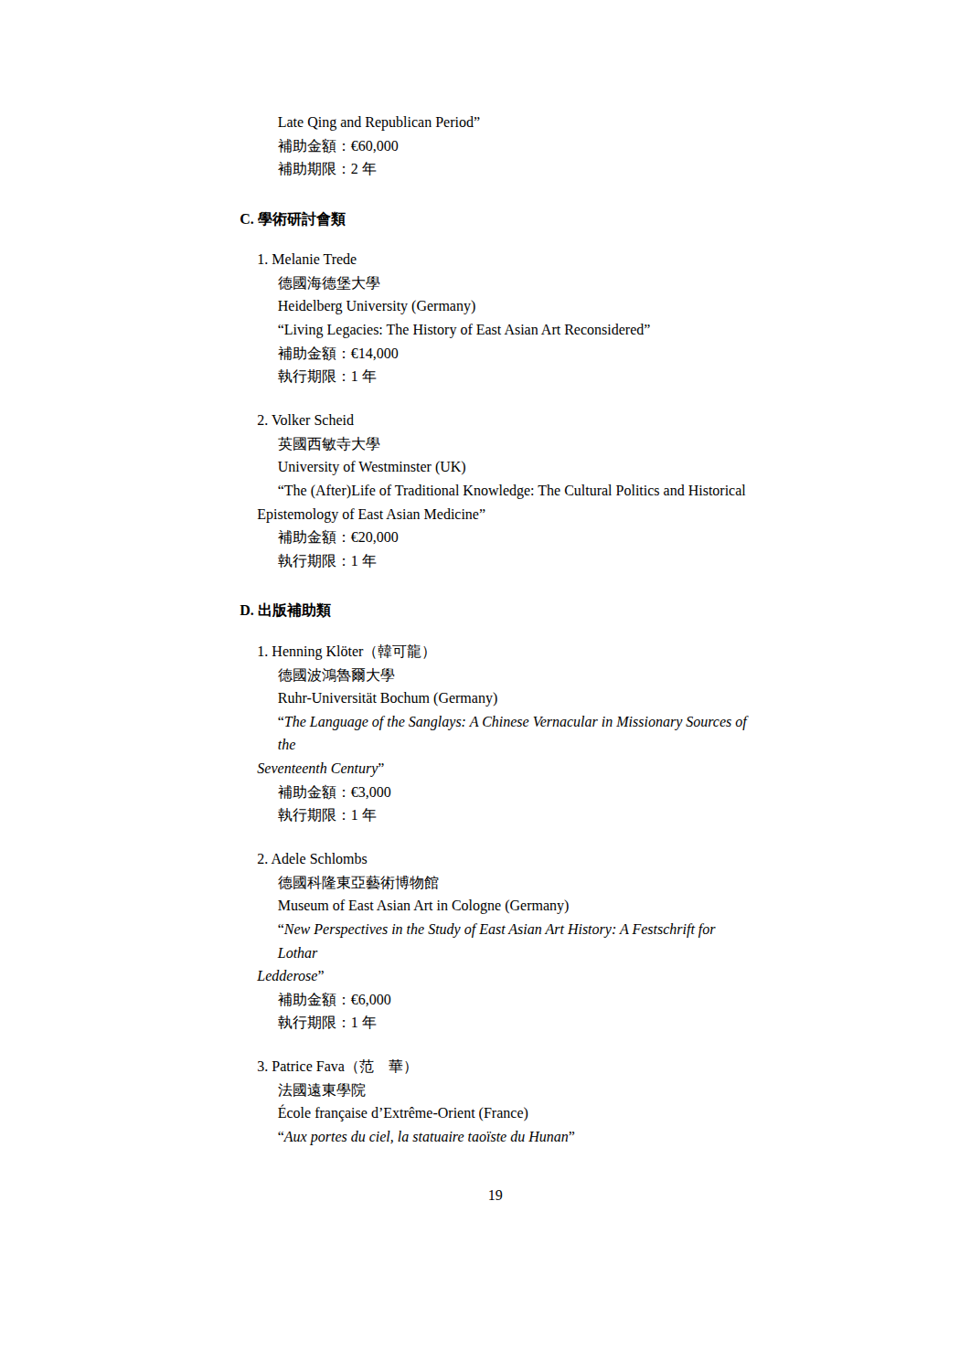Late Qing and Republican Period”
補助金額：€60,000
補助期限：2 年
C. 學術研討會類
1. Melanie Trede
德國海德堡大學
Heidelberg University (Germany)
“Living Legacies: The History of East Asian Art Reconsidered”
補助金額：€14,000
執行期限：1 年
2. Volker Scheid
英國西敏寺大學
University of Westminster (UK)
“The (After)Life of Traditional Knowledge: The Cultural Politics and Historical
Epistemology of East Asian Medicine”
補助金額：€20,000
執行期限：1 年
D. 出版補助類
1. Henning Klöter（韓可龍）
德國波鴻魯爾大學
Ruhr-Universität Bochum (Germany)
“The Language of the Sanglays: A Chinese Vernacular in Missionary Sources of the
Seventeenth Century”
補助金額：€3,000
執行期限：1 年
2. Adele Schlombs
德國科隆東亞藝術博物館
Museum of East Asian Art in Cologne (Germany)
“New Perspectives in the Study of East Asian Art History: A Festschrift for Lothar
Ledderose”
補助金額：€6,000
執行期限：1 年
3. Patrice Fava（范　華）
法國遠東學院
École française d’Extrême-Orient (France)
“Aux portes du ciel, la statuaire taoïste du Hunan”
19